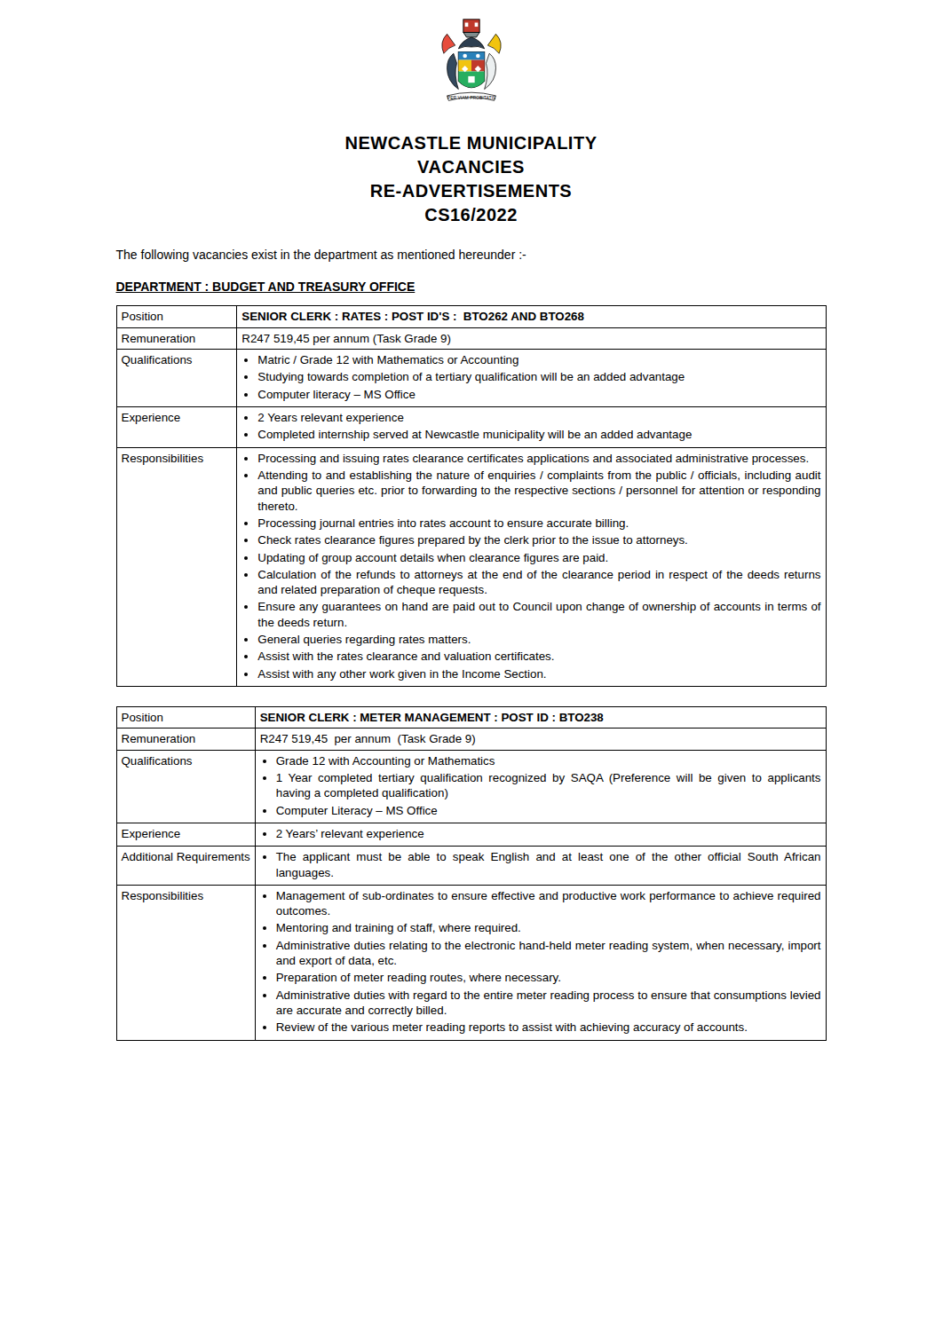PER VIAM PROBITATIS
NEWCASTLE MUNICIPALITY
VACANCIES
RE-ADVERTISEMENTS
CS16/2022
The following vacancies exist in the department as mentioned hereunder :-
DEPARTMENT : BUDGET AND TREASURY OFFICE
| Position | SENIOR CLERK : RATES : POST ID'S : BTO262 AND BTO268 |
| Remuneration | R247 519,45 per annum (Task Grade 9) |
| Qualifications | Matric / Grade 12 with Mathematics or Accounting Studying towards completion of a tertiary qualification will be an added advantage Computer literacy – MS Office |
| Experience | 2 Years relevant experience Completed internship served at Newcastle municipality will be an added advantage |
| Responsibilities | Processing and issuing rates clearance certificates applications and associated administrative processes. Attending to and establishing the nature of enquiries / complaints from the public / officials, including audit and public queries etc. prior to forwarding to the respective sections / personnel for attention or responding thereto. Processing journal entries into rates account to ensure accurate billing. Check rates clearance figures prepared by the clerk prior to the issue to attorneys. Updating of group account details when clearance figures are paid. Calculation of the refunds to attorneys at the end of the clearance period in respect of the deeds returns and related preparation of cheque requests. Ensure any guarantees on hand are paid out to Council upon change of ownership of accounts in terms of the deeds return. General queries regarding rates matters. Assist with the rates clearance and valuation certificates. Assist with any other work given in the Income Section. |
| Position | SENIOR CLERK : METER MANAGEMENT : POST ID : BTO238 |
| Remuneration | R247 519,45 per annum (Task Grade 9) |
| Qualifications | Grade 12 with Accounting or Mathematics 1 Year completed tertiary qualification recognized by SAQA (Preference will be given to applicants having a completed qualification) Computer Literacy – MS Office |
| Experience | 2 Years’ relevant experience |
| Additional Requirements | The applicant must be able to speak English and at least one of the other official South African languages. |
| Responsibilities | Management of sub-ordinates to ensure effective and productive work performance to achieve required outcomes. Mentoring and training of staff, where required. Administrative duties relating to the electronic hand-held meter reading system, when necessary, import and export of data, etc. Preparation of meter reading routes, where necessary. Administrative duties with regard to the entire meter reading process to ensure that consumptions levied are accurate and correctly billed. Review of the various meter reading reports to assist with achieving accuracy of accounts. |